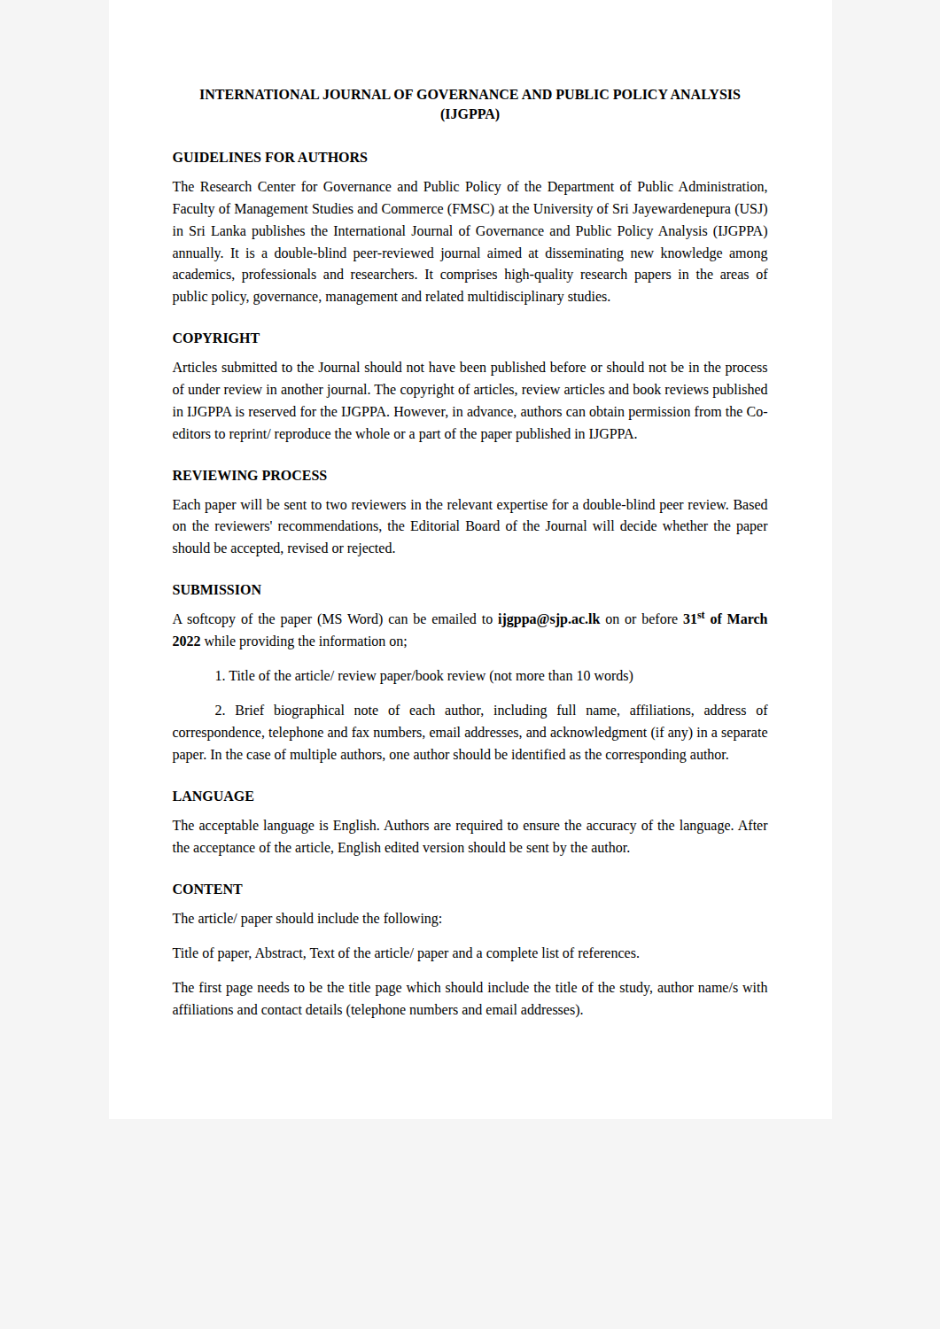International Journal of Governance and Public Policy Analysis (IJGPPA)
Guidelines for Authors
The Research Center for Governance and Public Policy of the Department of Public Administration, Faculty of Management Studies and Commerce (FMSC) at the University of Sri Jayewardenepura (USJ) in Sri Lanka publishes the International Journal of Governance and Public Policy Analysis (IJGPPA) annually. It is a double-blind peer-reviewed journal aimed at disseminating new knowledge among academics, professionals and researchers. It comprises high-quality research papers in the areas of public policy, governance, management and related multidisciplinary studies.
Copyright
Articles submitted to the Journal should not have been published before or should not be in the process of under review in another journal. The copyright of articles, review articles and book reviews published in IJGPPA is reserved for the IJGPPA. However, in advance, authors can obtain permission from the Co-editors to reprint/ reproduce the whole or a part of the paper published in IJGPPA.
Reviewing Process
Each paper will be sent to two reviewers in the relevant expertise for a double-blind peer review. Based on the reviewers' recommendations, the Editorial Board of the Journal will decide whether the paper should be accepted, revised or rejected.
Submission
A softcopy of the paper (MS Word) can be emailed to ijgppa@sjp.ac.lk on or before 31st of March 2022 while providing the information on;
1. Title of the article/ review paper/book review (not more than 10 words)
2. Brief biographical note of each author, including full name, affiliations, address of correspondence, telephone and fax numbers, email addresses, and acknowledgment (if any) in a separate paper. In the case of multiple authors, one author should be identified as the corresponding author.
Language
The acceptable language is English. Authors are required to ensure the accuracy of the language. After the acceptance of the article, English edited version should be sent by the author.
Content
The article/ paper should include the following:
Title of paper, Abstract, Text of the article/ paper and a complete list of references.
The first page needs to be the title page which should include the title of the study, author name/s with affiliations and contact details (telephone numbers and email addresses).